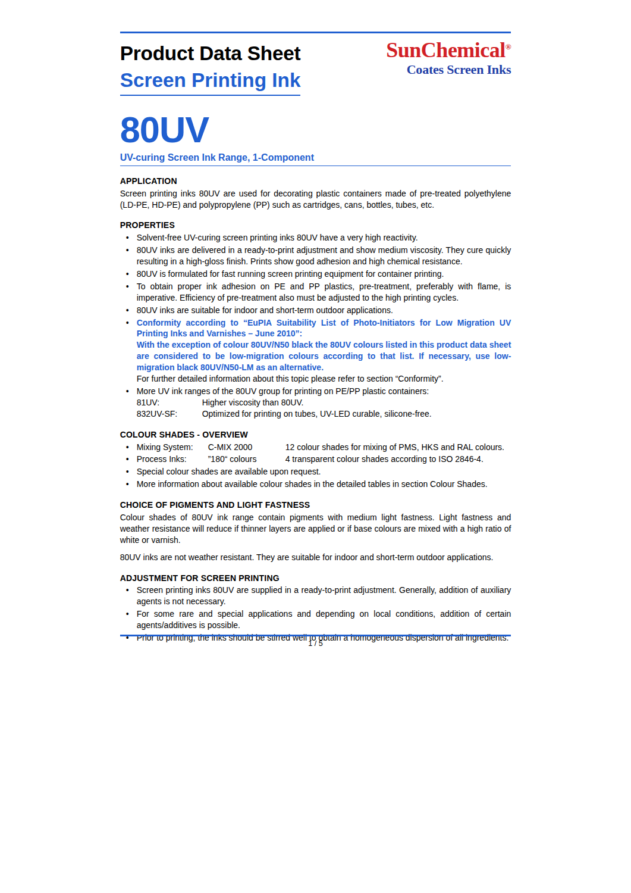Product Data Sheet
Screen Printing Ink
SunChemical®
Coates Screen Inks
80UV
UV-curing Screen Ink Range, 1-Component
APPLICATION
Screen printing inks 80UV are used for decorating plastic containers made of pre-treated polyethylene (LD-PE, HD-PE) and polypropylene (PP) such as cartridges, cans, bottles, tubes, etc.
PROPERTIES
Solvent-free UV-curing screen printing inks 80UV have a very high reactivity.
80UV inks are delivered in a ready-to-print adjustment and show medium viscosity. They cure quickly resulting in a high-gloss finish. Prints show good adhesion and high chemical resistance.
80UV is formulated for fast running screen printing equipment for container printing.
To obtain proper ink adhesion on PE and PP plastics, pre-treatment, preferably with flame, is imperative. Efficiency of pre-treatment also must be adjusted to the high printing cycles.
80UV inks are suitable for indoor and short-term outdoor applications.
Conformity according to “EuPIA Suitability List of Photo-Initiators for Low Migration UV Printing Inks and Varnishes – June 2010”:
With the exception of colour 80UV/N50 black the 80UV colours listed in this product data sheet are considered to be low-migration colours according to that list. If necessary, use low-migration black 80UV/N50-LM as an alternative.
For further detailed information about this topic please refer to section “Conformity”.
More UV ink ranges of the 80UV group for printing on PE/PP plastic containers:
| 81UV: | Higher viscosity than 80UV. |
| 832UV-SF: | Optimized for printing on tubes, UV-LED curable, silicone-free. |
COLOUR SHADES - OVERVIEW
| Mixing System: | C-MIX 2000 | 12 colour shades for mixing of PMS, HKS and RAL colours. |
| Process Inks: | ”180“ colours | 4 transparent colour shades according to ISO 2846-4. |
Special colour shades are available upon request.
More information about available colour shades in the detailed tables in section Colour Shades.
CHOICE OF PIGMENTS AND LIGHT FASTNESS
Colour shades of 80UV ink range contain pigments with medium light fastness. Light fastness and weather resistance will reduce if thinner layers are applied or if base colours are mixed with a high ratio of white or varnish.
80UV inks are not weather resistant. They are suitable for indoor and short-term outdoor applications.
ADJUSTMENT FOR SCREEN PRINTING
Screen printing inks 80UV are supplied in a ready-to-print adjustment. Generally, addition of auxiliary agents is not necessary.
For some rare and special applications and depending on local conditions, addition of certain agents/additives is possible.
Prior to printing, the inks should be stirred well to obtain a homogeneous dispersion of all ingredients.
1 / 5